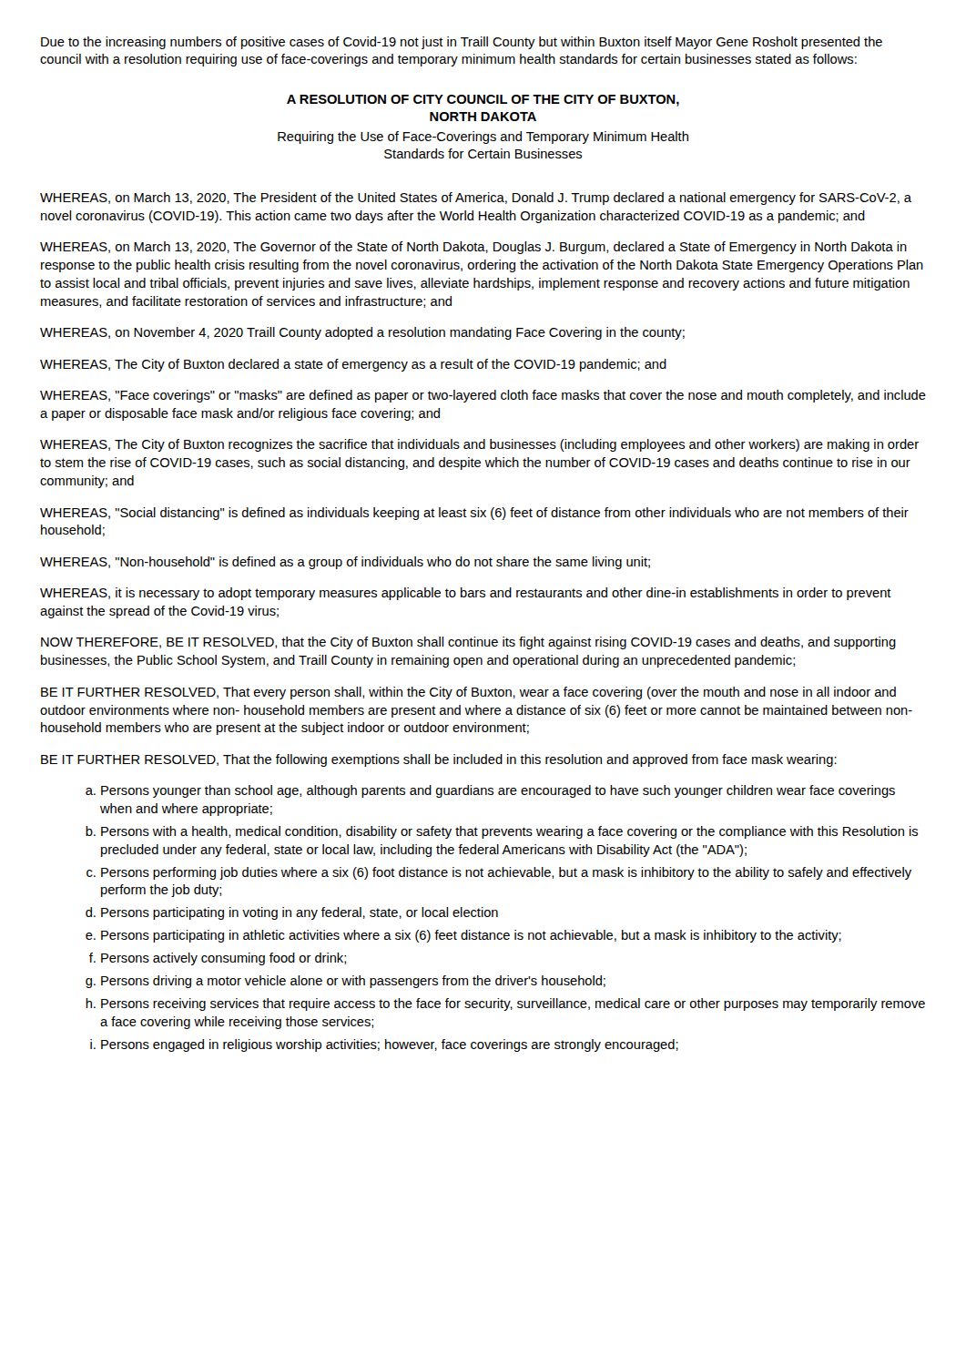Due to the increasing numbers of positive cases of Covid-19 not just in Traill County but within Buxton itself Mayor Gene Rosholt presented the council with a resolution requiring use of face-coverings and temporary minimum health standards for certain businesses stated as follows:
A RESOLUTION OF CITY COUNCIL OF THE CITY OF BUXTON,
NORTH DAKOTA
Requiring the Use of Face-Coverings and Temporary Minimum Health
Standards for Certain Businesses
WHEREAS, on March 13, 2020, The President of the United States of America, Donald J. Trump declared a national emergency for SARS-CoV-2, a novel coronavirus (COVID-19). This action came two days after the World Health Organization characterized COVID-19 as a pandemic; and
WHEREAS, on March 13, 2020, The Governor of the State of North Dakota, Douglas J. Burgum, declared a State of Emergency in North Dakota in response to the public health crisis resulting from the novel coronavirus, ordering the activation of the North Dakota State Emergency Operations Plan to assist local and tribal officials, prevent injuries and save lives, alleviate hardships, implement response and recovery actions and future mitigation measures, and facilitate restoration of services and infrastructure; and
WHEREAS, on November 4, 2020 Traill County adopted a resolution mandating Face Covering in the county;
WHEREAS, The City of Buxton declared a state of emergency as a result of the COVID-19 pandemic; and
WHEREAS, "Face coverings" or "masks" are defined as paper or two-layered cloth face masks that cover the nose and mouth completely, and include a paper or disposable face mask and/or religious face covering; and
WHEREAS, The City of Buxton recognizes the sacrifice that individuals and businesses (including employees and other workers) are making in order to stem the rise of COVID-19 cases, such as social distancing, and despite which the number of COVID-19 cases and deaths continue to rise in our community; and
WHEREAS, "Social distancing" is defined as individuals keeping at least six (6) feet of distance from other individuals who are not members of their household;
WHEREAS, "Non-household" is defined as a group of individuals who do not share the same living unit;
WHEREAS, it is necessary to adopt temporary measures applicable to bars and restaurants and other dine-in establishments in order to prevent against the spread of the Covid-19 virus;
NOW THEREFORE, BE IT RESOLVED, that the City of Buxton shall continue its fight against rising COVID-19 cases and deaths, and supporting businesses, the Public School System, and Traill County in remaining open and operational during an unprecedented pandemic;
BE IT FURTHER RESOLVED, That every person shall, within the City of Buxton, wear a face covering (over the mouth and nose in all indoor and outdoor environments where non- household members are present and where a distance of six (6) feet or more cannot be maintained between non-household members who are present at the subject indoor or outdoor environment;
BE IT FURTHER RESOLVED, That the following exemptions shall be included in this resolution and approved from face mask wearing:
Persons younger than school age, although parents and guardians are encouraged to have such younger children wear face coverings when and where appropriate;
Persons with a health, medical condition, disability or safety that prevents wearing a face covering or the compliance with this Resolution is precluded under any federal, state or local law, including the federal Americans with Disability Act (the "ADA");
Persons performing job duties where a six (6) foot distance is not achievable, but a mask is inhibitory to the ability to safely and effectively perform the job duty;
Persons participating in voting in any federal, state, or local election
Persons participating in athletic activities where a six (6) feet distance is not achievable, but a mask is inhibitory to the activity;
Persons actively consuming food or drink;
Persons driving a motor vehicle alone or with passengers from the driver's household;
Persons receiving services that require access to the face for security, surveillance, medical care or other purposes may temporarily remove a face covering while receiving those services;
Persons engaged in religious worship activities; however, face coverings are strongly encouraged;